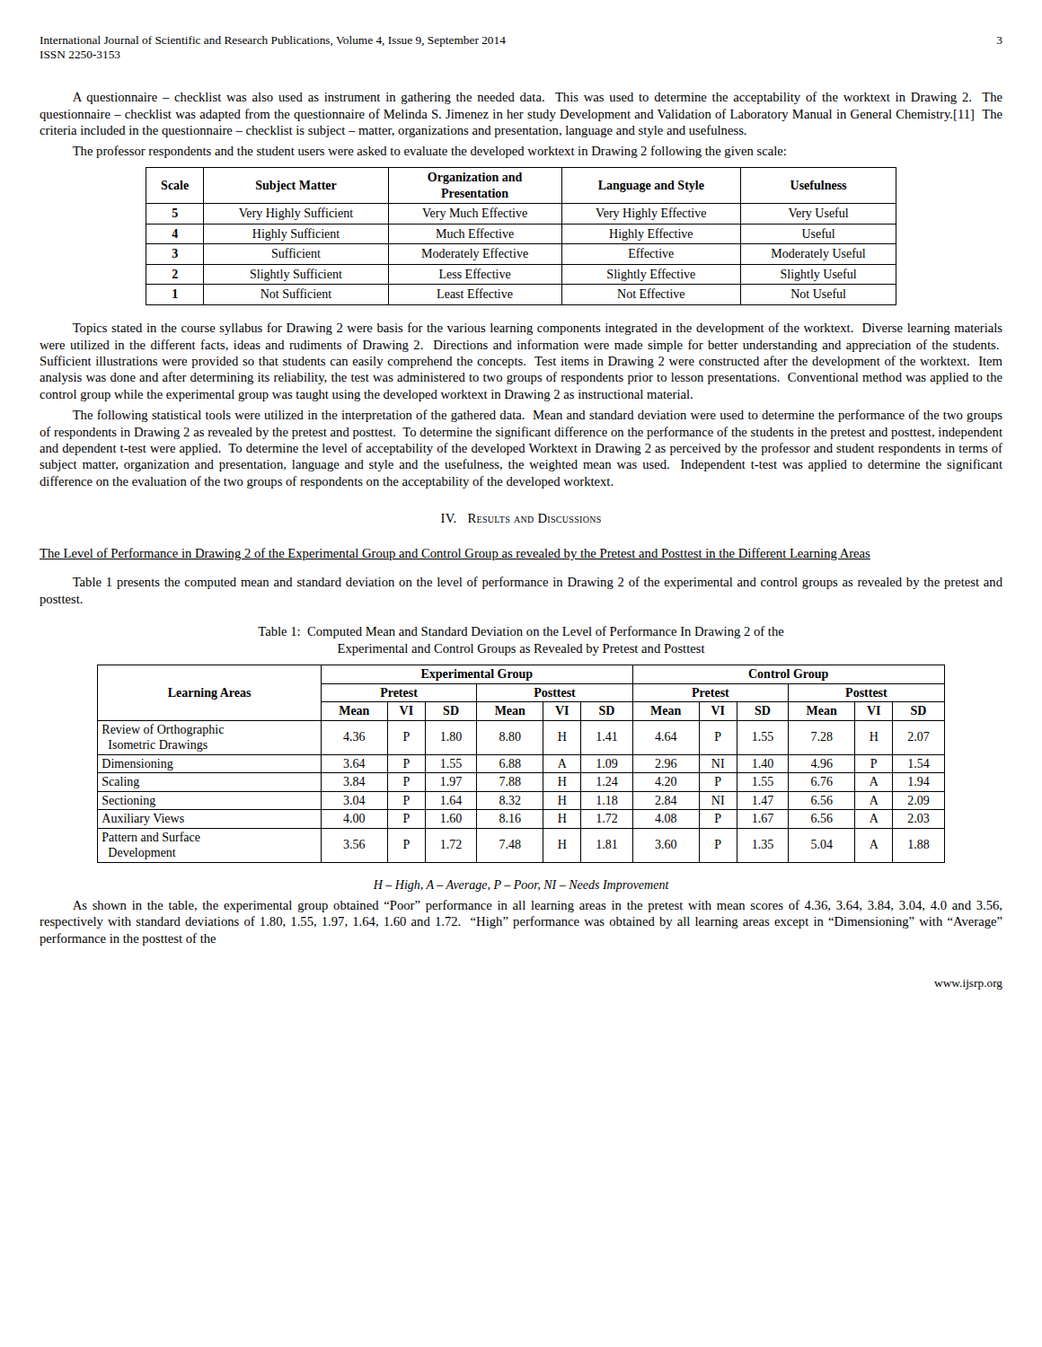International Journal of Scientific and Research Publications, Volume 4, Issue 9, September 2014
ISSN 2250-3153
3
A questionnaire – checklist was also used as instrument in gathering the needed data. This was used to determine the acceptability of the worktext in Drawing 2. The questionnaire – checklist was adapted from the questionnaire of Melinda S. Jimenez in her study Development and Validation of Laboratory Manual in General Chemistry.[11] The criteria included in the questionnaire – checklist is subject – matter, organizations and presentation, language and style and usefulness.
The professor respondents and the student users were asked to evaluate the developed worktext in Drawing 2 following the given scale:
| Scale | Subject Matter | Organization and Presentation | Language and Style | Usefulness |
| --- | --- | --- | --- | --- |
| 5 | Very Highly Sufficient | Very Much Effective | Very Highly Effective | Very Useful |
| 4 | Highly Sufficient | Much Effective | Highly Effective | Useful |
| 3 | Sufficient | Moderately Effective | Effective | Moderately Useful |
| 2 | Slightly Sufficient | Less Effective | Slightly Effective | Slightly Useful |
| 1 | Not Sufficient | Least Effective | Not Effective | Not Useful |
Topics stated in the course syllabus for Drawing 2 were basis for the various learning components integrated in the development of the worktext. Diverse learning materials were utilized in the different facts, ideas and rudiments of Drawing 2. Directions and information were made simple for better understanding and appreciation of the students. Sufficient illustrations were provided so that students can easily comprehend the concepts. Test items in Drawing 2 were constructed after the development of the worktext. Item analysis was done and after determining its reliability, the test was administered to two groups of respondents prior to lesson presentations. Conventional method was applied to the control group while the experimental group was taught using the developed worktext in Drawing 2 as instructional material.
The following statistical tools were utilized in the interpretation of the gathered data. Mean and standard deviation were used to determine the performance of the two groups of respondents in Drawing 2 as revealed by the pretest and posttest. To determine the significant difference on the performance of the students in the pretest and posttest, independent and dependent t-test were applied. To determine the level of acceptability of the developed Worktext in Drawing 2 as perceived by the professor and student respondents in terms of subject matter, organization and presentation, language and style and the usefulness, the weighted mean was used. Independent t-test was applied to determine the significant difference on the evaluation of the two groups of respondents on the acceptability of the developed worktext.
IV. Results and Discussions
The Level of Performance in Drawing 2 of the Experimental Group and Control Group as revealed by the Pretest and Posttest in the Different Learning Areas
Table 1 presents the computed mean and standard deviation on the level of performance in Drawing 2 of the experimental and control groups as revealed by the pretest and posttest.
Table 1: Computed Mean and Standard Deviation on the Level of Performance In Drawing 2 of the Experimental and Control Groups as Revealed by Pretest and Posttest
| Learning Areas | Experimental Group | Control Group |
| --- | --- | --- |
| Pretest | Posttest | Pretest | Posttest |
| Mean | VI | SD | Mean | VI | SD | Mean | VI | SD | Mean | VI | SD |
| Review of Orthographic Isometric Drawings | 4.36 | P | 1.80 | 8.80 | H | 1.41 | 4.64 | P | 1.55 | 7.28 | H | 2.07 |
| Dimensioning | 3.64 | P | 1.55 | 6.88 | A | 1.09 | 2.96 | NI | 1.40 | 4.96 | P | 1.54 |
| Scaling | 3.84 | P | 1.97 | 7.88 | H | 1.24 | 4.20 | P | 1.55 | 6.76 | A | 1.94 |
| Sectioning | 3.04 | P | 1.64 | 8.32 | H | 1.18 | 2.84 | NI | 1.47 | 6.56 | A | 2.09 |
| Auxiliary Views | 4.00 | P | 1.60 | 8.16 | H | 1.72 | 4.08 | P | 1.67 | 6.56 | A | 2.03 |
| Pattern and Surface Development | 3.56 | P | 1.72 | 7.48 | H | 1.81 | 3.60 | P | 1.35 | 5.04 | A | 1.88 |
H – High, A – Average, P – Poor, NI – Needs Improvement
As shown in the table, the experimental group obtained “Poor” performance in all learning areas in the pretest with mean scores of 4.36, 3.64, 3.84, 3.04, 4.0 and 3.56, respectively with standard deviations of 1.80, 1.55, 1.97, 1.64, 1.60 and 1.72. “High” performance was obtained by all learning areas except in “Dimensioning” with “Average” performance in the posttest of the
www.ijsrp.org